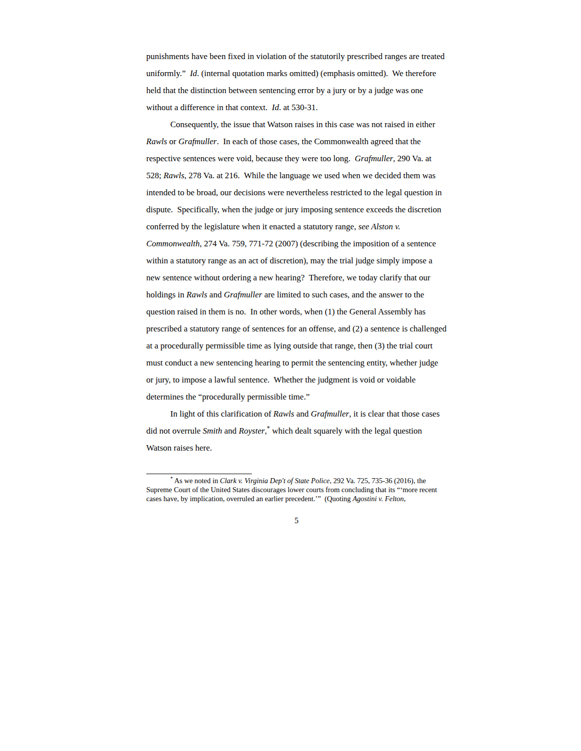punishments have been fixed in violation of the statutorily prescribed ranges are treated uniformly.” Id. (internal quotation marks omitted) (emphasis omitted). We therefore held that the distinction between sentencing error by a jury or by a judge was one without a difference in that context. Id. at 530-31.
Consequently, the issue that Watson raises in this case was not raised in either Rawls or Grafmuller. In each of those cases, the Commonwealth agreed that the respective sentences were void, because they were too long. Grafmuller, 290 Va. at 528; Rawls, 278 Va. at 216. While the language we used when we decided them was intended to be broad, our decisions were nevertheless restricted to the legal question in dispute. Specifically, when the judge or jury imposing sentence exceeds the discretion conferred by the legislature when it enacted a statutory range, see Alston v. Commonwealth, 274 Va. 759, 771-72 (2007) (describing the imposition of a sentence within a statutory range as an act of discretion), may the trial judge simply impose a new sentence without ordering a new hearing? Therefore, we today clarify that our holdings in Rawls and Grafmuller are limited to such cases, and the answer to the question raised in them is no. In other words, when (1) the General Assembly has prescribed a statutory range of sentences for an offense, and (2) a sentence is challenged at a procedurally permissible time as lying outside that range, then (3) the trial court must conduct a new sentencing hearing to permit the sentencing entity, whether judge or jury, to impose a lawful sentence. Whether the judgment is void or voidable determines the “procedurally permissible time.”
In light of this clarification of Rawls and Grafmuller, it is clear that those cases did not overrule Smith and Royster,* which dealt squarely with the legal question Watson raises here.
* As we noted in Clark v. Virginia Dep't of State Police, 292 Va. 725, 735-36 (2016), the Supreme Court of the United States discourages lower courts from concluding that its “‘more recent cases have, by implication, overruled an earlier precedent.’” (Quoting Agostini v. Felton,
5